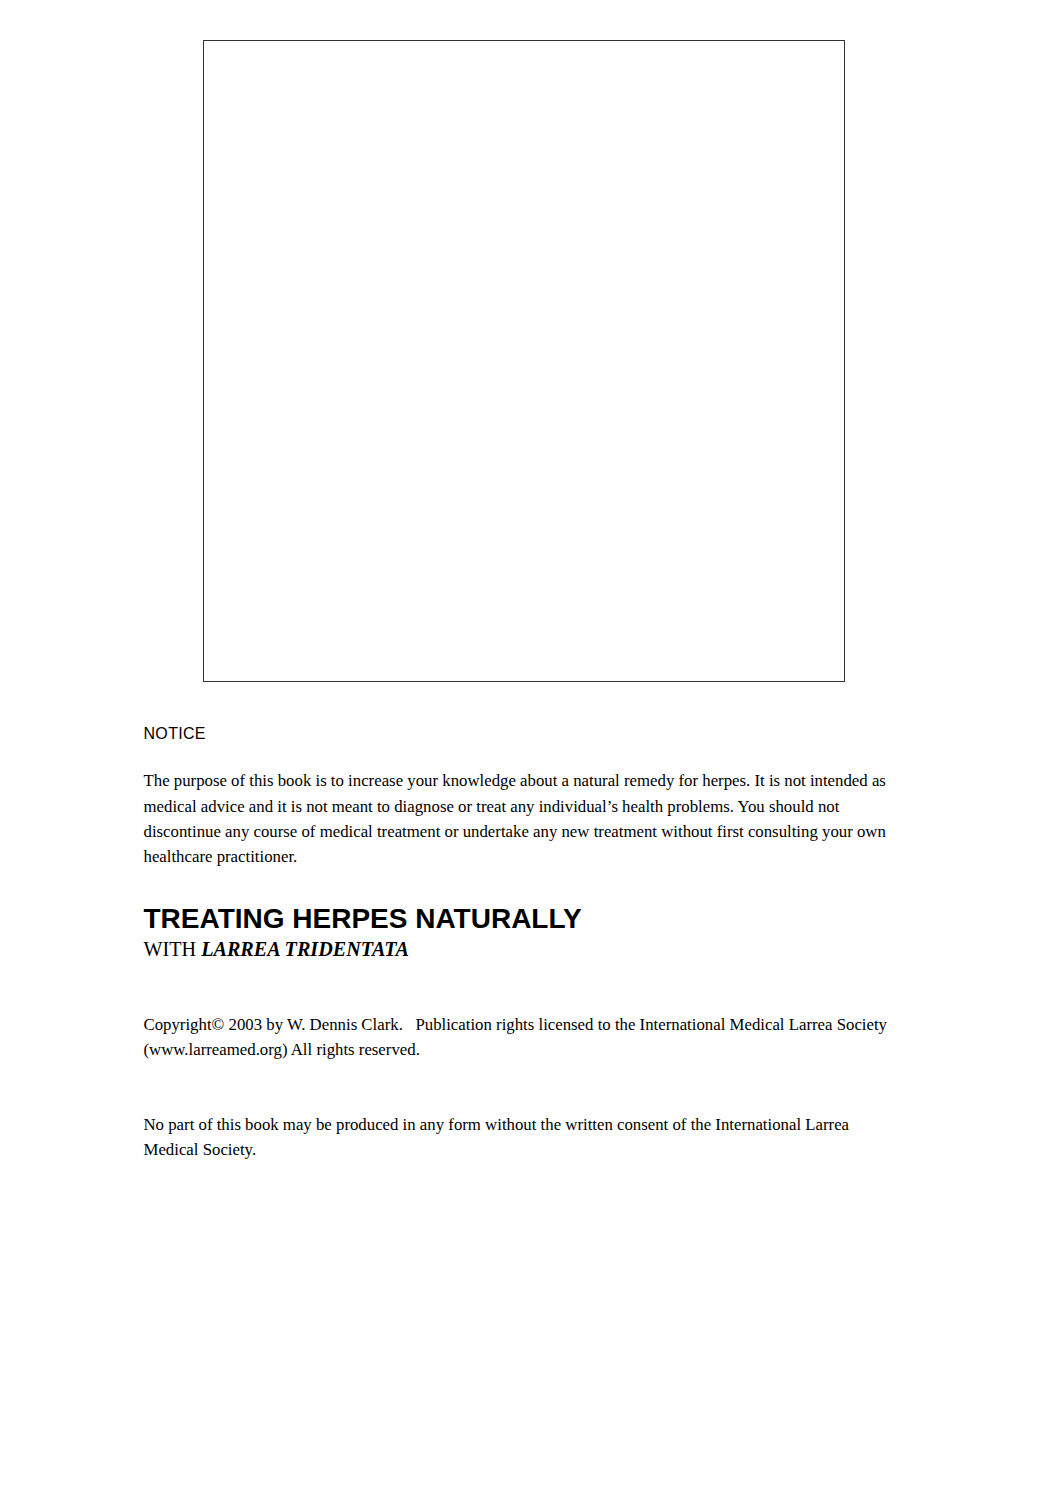NOTICE
The purpose of this book is to increase your knowledge about a natural remedy for herpes. It is not intended as medical advice and it is not meant to diagnose or treat any individual’s health problems. You should not discontinue any course of medical treatment or undertake any new treatment without first consulting your own healthcare practitioner.
TREATING HERPES NATURALLYWITH LARREA TRIDENTATA
Copyright© 2003 by W. Dennis Clark. Publication rights licensed to the International Medical Larrea Society (www.larreamed.org) All rights reserved.
No part of this book may be produced in any form without the written consent of the International Larrea Medical Society.